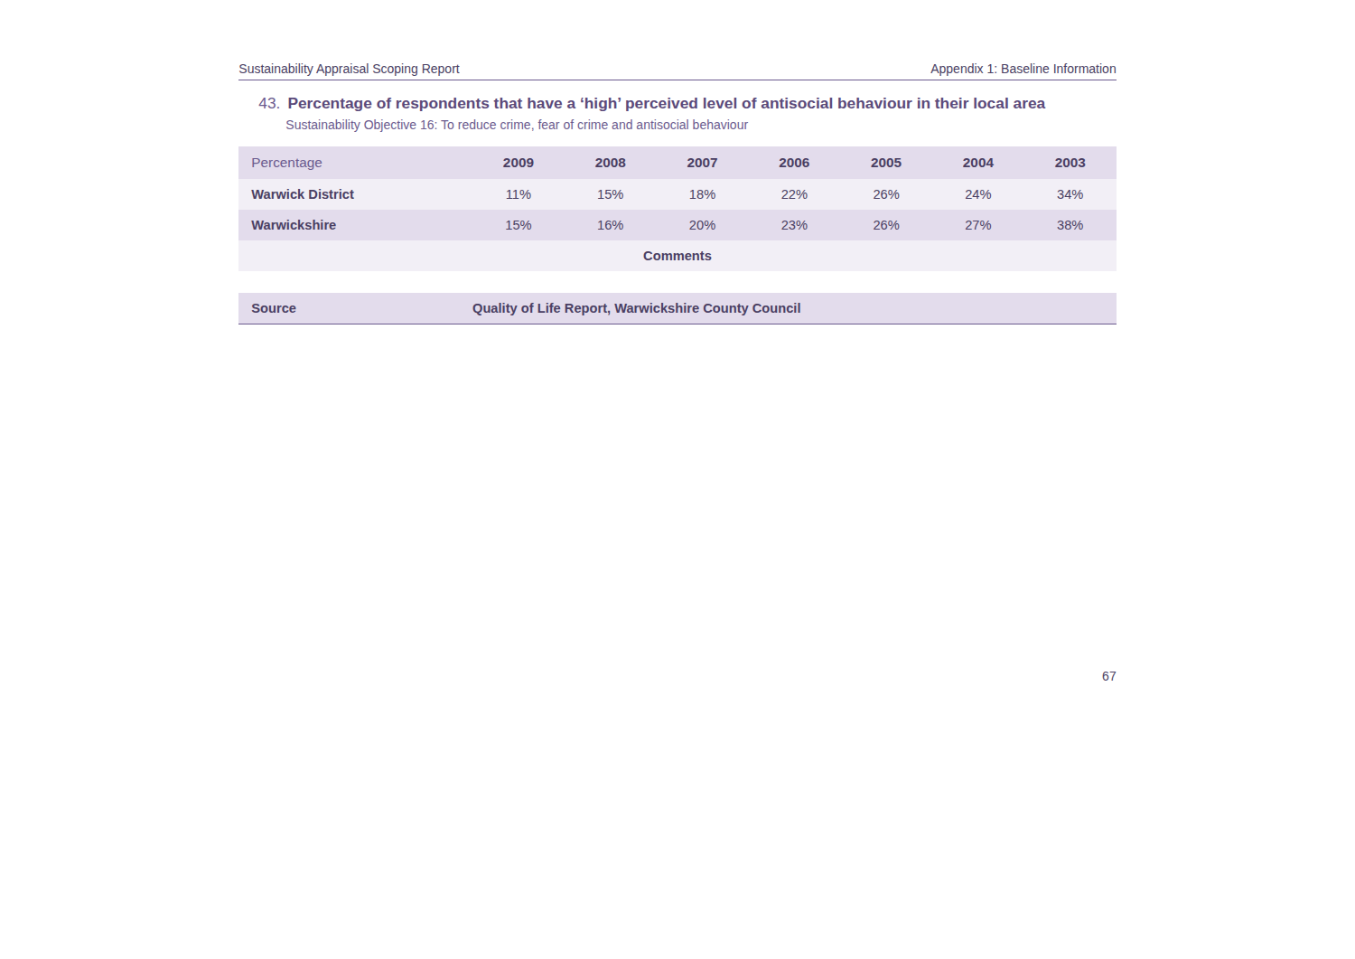Sustainability Appraisal Scoping Report
Appendix 1: Baseline Information
43.
Percentage of respondents that have a ‘high’ perceived level of antisocial behaviour in their local area
Sustainability Objective 16: To reduce crime, fear of crime and antisocial behaviour
| Percentage | 2009 | 2008 | 2007 | 2006 | 2005 | 2004 | 2003 |
| --- | --- | --- | --- | --- | --- | --- | --- |
| Warwick District | 11% | 15% | 18% | 22% | 26% | 24% | 34% |
| Warwickshire | 15% | 16% | 20% | 23% | 26% | 27% | 38% |
| Comments |
| Source | Quality of Life Report, Warwickshire County Council |
67